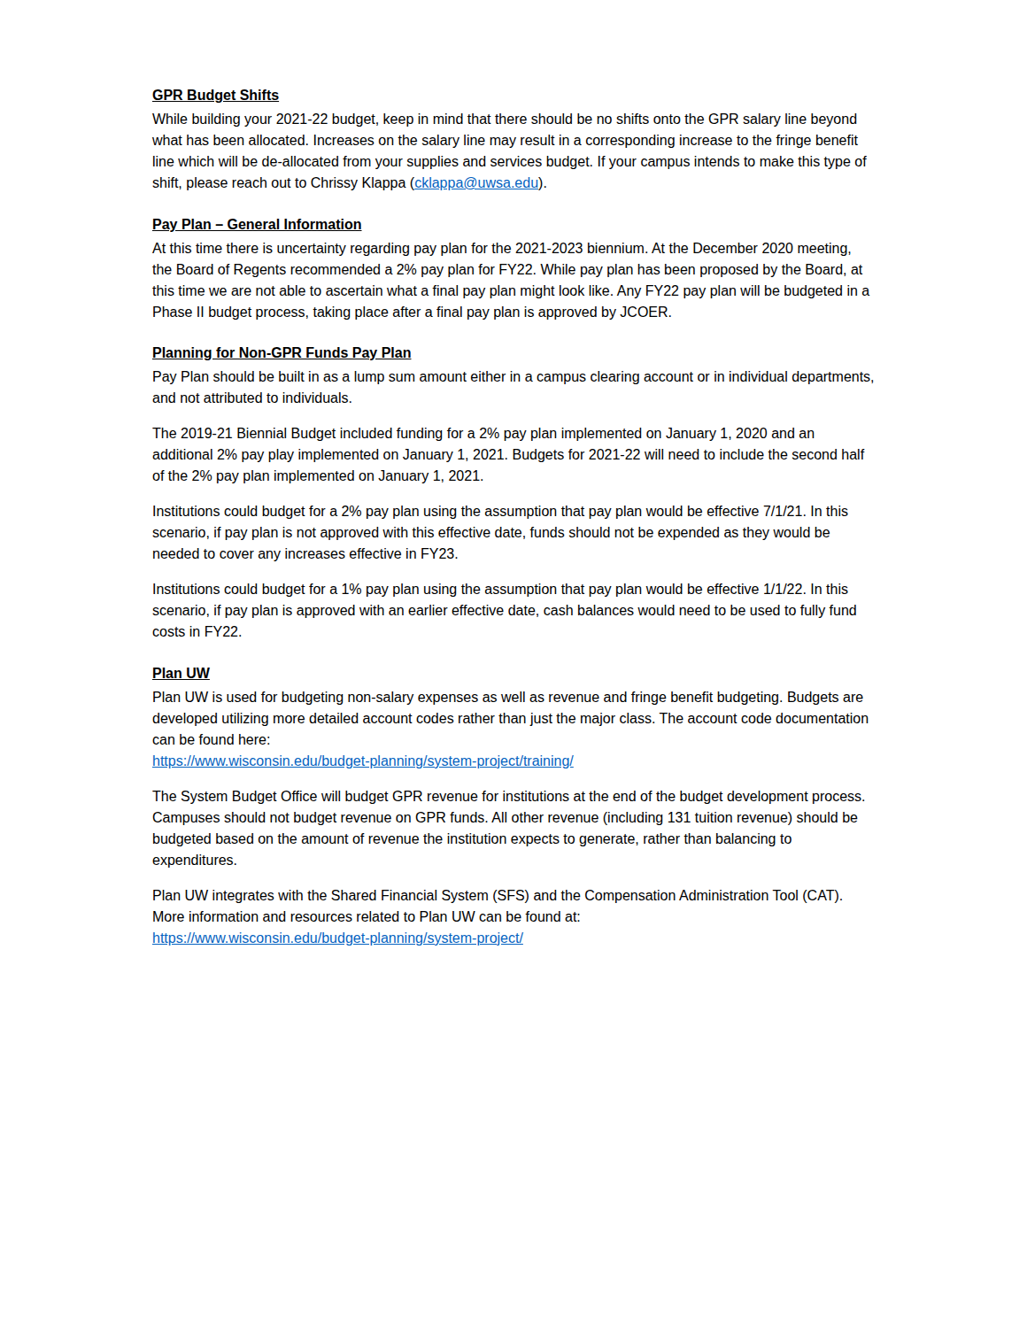GPR Budget Shifts
While building your 2021-22 budget, keep in mind that there should be no shifts onto the GPR salary line beyond what has been allocated. Increases on the salary line may result in a corresponding increase to the fringe benefit line which will be de-allocated from your supplies and services budget. If your campus intends to make this type of shift, please reach out to Chrissy Klappa (cklappa@uwsa.edu).
Pay Plan – General Information
At this time there is uncertainty regarding pay plan for the 2021-2023 biennium. At the December 2020 meeting, the Board of Regents recommended a 2% pay plan for FY22. While pay plan has been proposed by the Board, at this time we are not able to ascertain what a final pay plan might look like. Any FY22 pay plan will be budgeted in a Phase II budget process, taking place after a final pay plan is approved by JCOER.
Planning for Non-GPR Funds Pay Plan
Pay Plan should be built in as a lump sum amount either in a campus clearing account or in individual departments, and not attributed to individuals.
The 2019-21 Biennial Budget included funding for a 2% pay plan implemented on January 1, 2020 and an additional 2% pay play implemented on January 1, 2021. Budgets for 2021-22 will need to include the second half of the 2% pay plan implemented on January 1, 2021.
Institutions could budget for a 2% pay plan using the assumption that pay plan would be effective 7/1/21. In this scenario, if pay plan is not approved with this effective date, funds should not be expended as they would be needed to cover any increases effective in FY23.
Institutions could budget for a 1% pay plan using the assumption that pay plan would be effective 1/1/22. In this scenario, if pay plan is approved with an earlier effective date, cash balances would need to be used to fully fund costs in FY22.
Plan UW
Plan UW is used for budgeting non-salary expenses as well as revenue and fringe benefit budgeting. Budgets are developed utilizing more detailed account codes rather than just the major class. The account code documentation can be found here:
https://www.wisconsin.edu/budget-planning/system-project/training/
The System Budget Office will budget GPR revenue for institutions at the end of the budget development process. Campuses should not budget revenue on GPR funds. All other revenue (including 131 tuition revenue) should be budgeted based on the amount of revenue the institution expects to generate, rather than balancing to expenditures.
Plan UW integrates with the Shared Financial System (SFS) and the Compensation Administration Tool (CAT). More information and resources related to Plan UW can be found at:
https://www.wisconsin.edu/budget-planning/system-project/